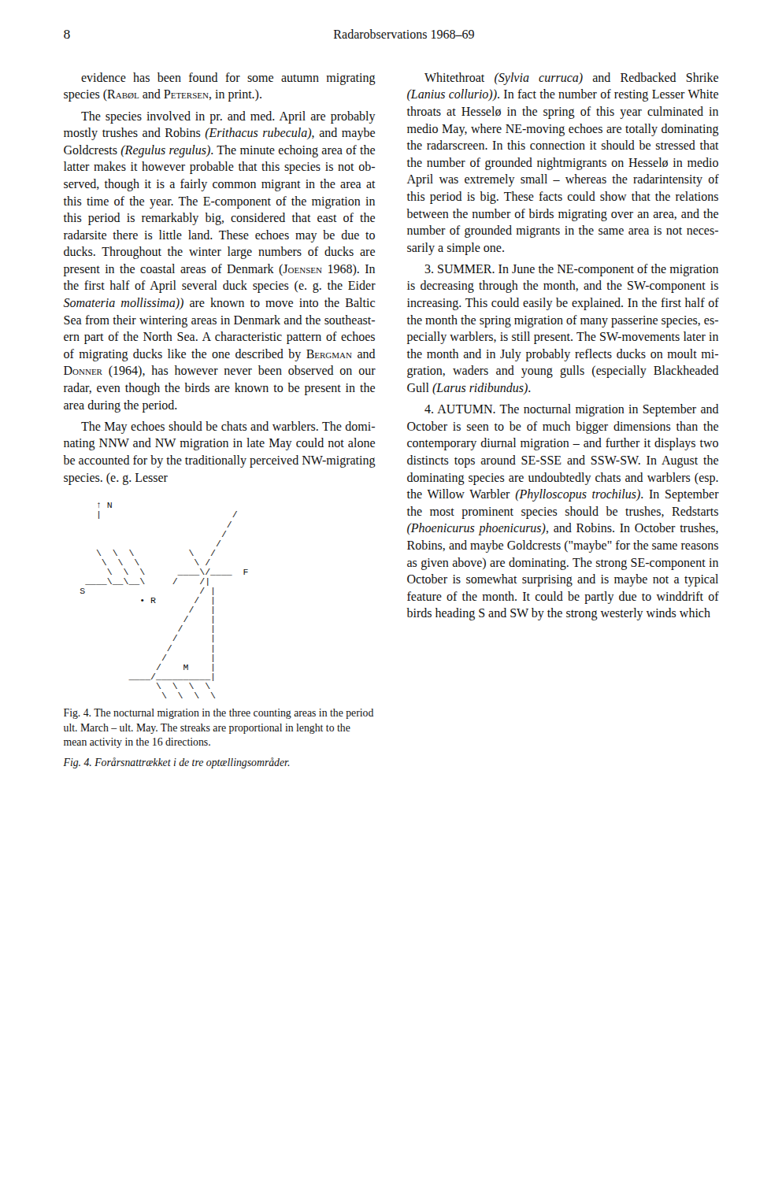8 Radarobservations 1968–69
evidence has been found for some autumn migrating species (Rabøl and Petersen, in print.).
The species involved in pr. and med. April are probably mostly trushes and Robins (Erithacus rubecula), and maybe Goldcrests (Regulus regulus). The minute echoing area of the latter makes it however probable that this species is not observed, though it is a fairly common migrant in the area at this time of the year. The E-component of the migration in this period is remarkably big, considered that east of the radarsite there is little land. These echoes may be due to ducks. Throughout the winter large numbers of ducks are present in the coastal areas of Denmark (Joensen 1968). In the first half of April several duck species (e. g. the Eider Somateria mollissima)) are known to move into the Baltic Sea from their wintering areas in Denmark and the southeastern part of the North Sea. A characteristic pattern of echoes of migrating ducks like the one described by Bergman and Donner (1964), has however never been observed on our radar, even though the birds are known to be present in the area during the period.
The May echoes should be chats and warblers. The dominating NNW and NW migration in late May could not alone be accounted for by the traditionally perceived NW-migrating species. (e. g. Lesser
↑ N | / / / / \ \ \ \ / \ \ \ \ / \ \ \ ____\/____ F ____\__\__\ / /| S / | • R / | / | / | / | / | / | / | / M | ____/__________| \ \ \ \ \ \ \ \
Fig. 4. The nocturnal migration in the three counting areas in the period ult. March – ult. May. The streaks are proportional in lenght to the mean activity in the 16 directions. Fig. 4. Forårsnattrækket i de tre optællingsområder.
Whitethroat (Sylvia curruca) and Redbacked Shrike (Lanius collurio)). In fact the number of resting Lesser White throats at Hesselø in the spring of this year culminated in medio May, where NE-moving echoes are totally dominating the radarscreen. In this connection it should be stressed that the number of grounded nightmigrants on Hesselø in medio April was extremely small – whereas the radarintensity of this period is big. These facts could show that the relations between the number of birds migrating over an area, and the number of grounded migrants in the same area is not necessarily a simple one.
3. SUMMER. In June the NE-component of the migration is decreasing through the month, and the SW-component is increasing. This could easily be explained. In the first half of the month the spring migration of many passerine species, especially warblers, is still present. The SW-movements later in the month and in July probably reflects ducks on moult migration, waders and young gulls (especially Blackheaded Gull (Larus ridibundus).
4. AUTUMN. The nocturnal migration in September and October is seen to be of much bigger dimensions than the contemporary diurnal migration – and further it displays two distincts tops around SE-SSE and SSW-SW. In August the dominating species are undoubtedly chats and warblers (esp. the Willow Warbler (Phylloscopus trochilus). In September the most prominent species should be trushes, Redstarts (Phoenicurus phoenicurus), and Robins. In October trushes, Robins, and maybe Goldcrests ("maybe" for the same reasons as given above) are dominating. The strong SE-component in October is somewhat surprising and is maybe not a typical feature of the month. It could be partly due to winddrift of birds heading S and SW by the strong westerly winds which